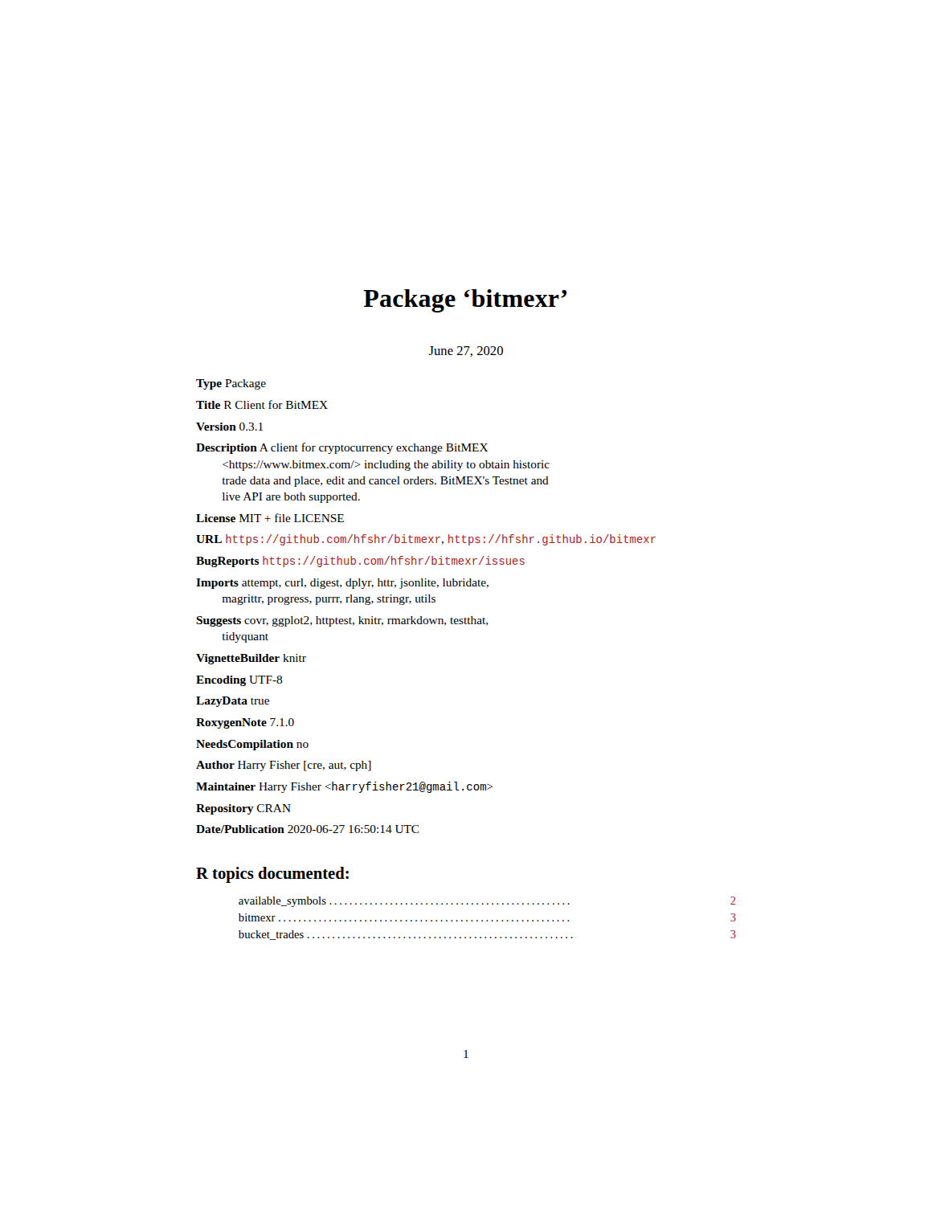Package ‘bitmexr’
June 27, 2020
Type Package
Title R Client for BitMEX
Version 0.3.1
Description A client for cryptocurrency exchange BitMEX
<https://www.bitmex.com/> including the ability to obtain historic
trade data and place, edit and cancel orders. BitMEX's Testnet and
live API are both supported.
License MIT + file LICENSE
URL https://github.com/hfshr/bitmexr, https://hfshr.github.io/bitmexr
BugReports https://github.com/hfshr/bitmexr/issues
Imports attempt, curl, digest, dplyr, httr, jsonlite, lubridate,
magrittr, progress, purrr, rlang, stringr, utils
Suggests covr, ggplot2, httptest, knitr, rmarkdown, testthat,
tidyquant
VignetteBuilder knitr
Encoding UTF-8
LazyData true
RoxygenNote 7.1.0
NeedsCompilation no
Author Harry Fisher [cre, aut, cph]
Maintainer Harry Fisher <harryfisher21@gmail.com>
Repository CRAN
Date/Publication 2020-06-27 16:50:14 UTC
R topics documented:
available_symbols................................................ 2
bitmexr.......................................................... 3
bucket_trades..................................................... 3
1